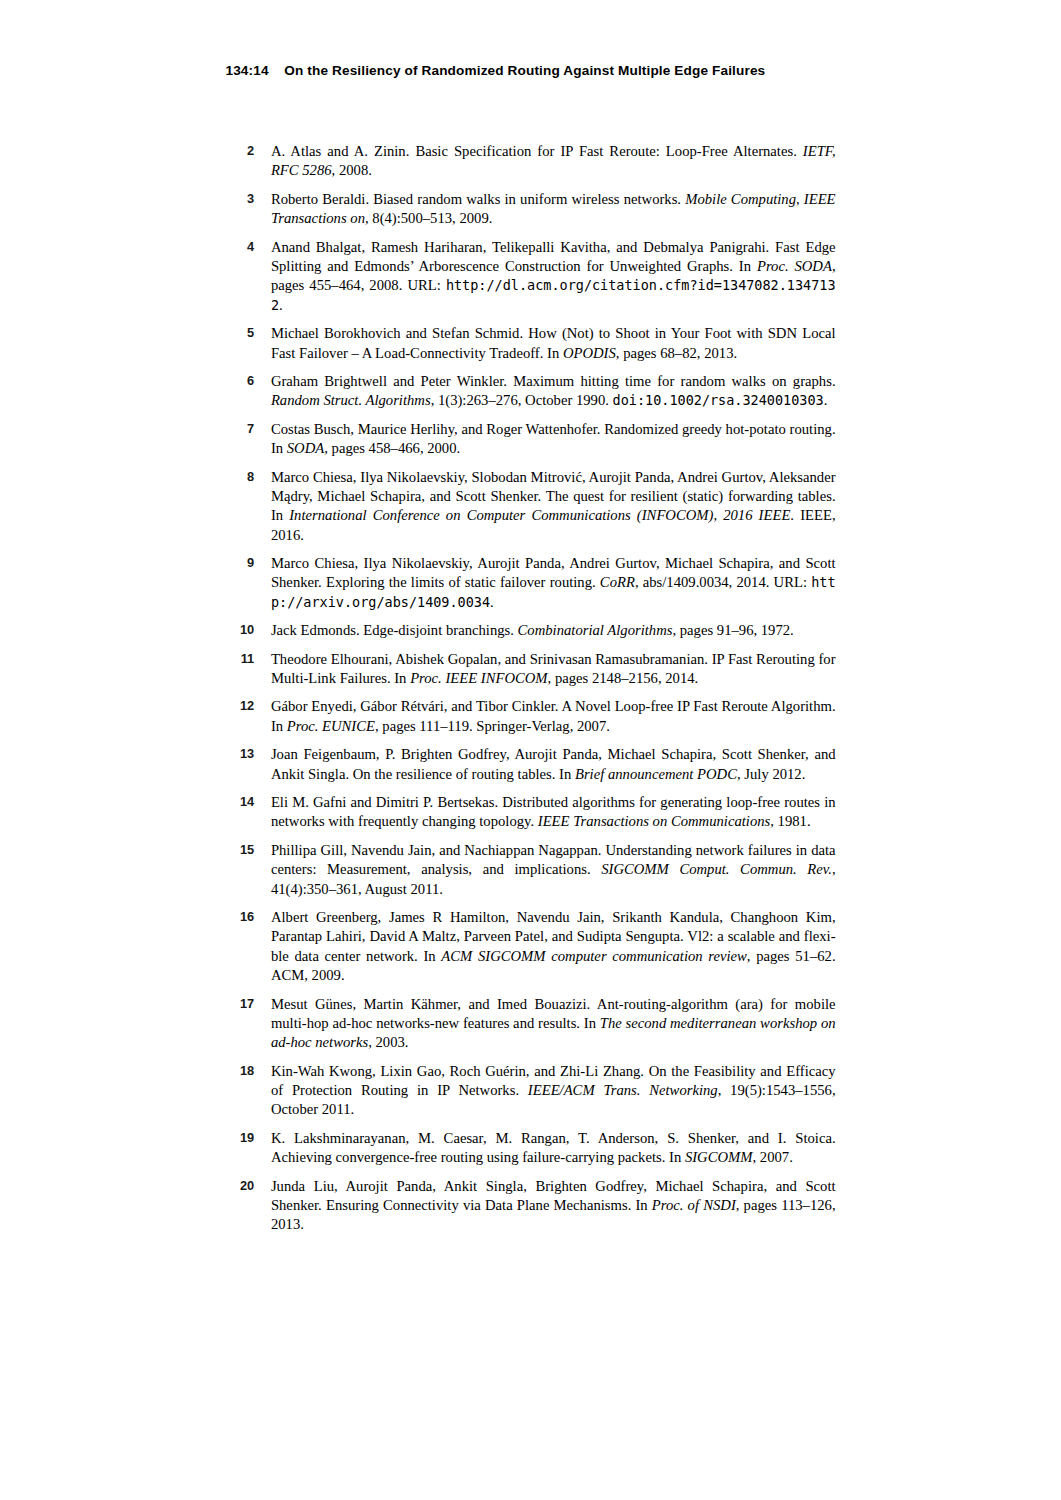134:14 On the Resiliency of Randomized Routing Against Multiple Edge Failures
A. Atlas and A. Zinin. Basic Specification for IP Fast Reroute: Loop-Free Alternates. IETF, RFC 5286, 2008.
Roberto Beraldi. Biased random walks in uniform wireless networks. Mobile Computing, IEEE Transactions on, 8(4):500–513, 2009.
Anand Bhalgat, Ramesh Hariharan, Telikepalli Kavitha, and Debmalya Panigrahi. Fast Edge Splitting and Edmonds’ Arborescence Construction for Unweighted Graphs. In Proc. SODA, pages 455–464, 2008. URL: http://dl.acm.org/citation.cfm?id=1347082.1347132.
Michael Borokhovich and Stefan Schmid. How (Not) to Shoot in Your Foot with SDN Local Fast Failover – A Load-Connectivity Tradeoff. In OPODIS, pages 68–82, 2013.
Graham Brightwell and Peter Winkler. Maximum hitting time for random walks on graphs. Random Struct. Algorithms, 1(3):263–276, October 1990. doi:10.1002/rsa.3240010303.
Costas Busch, Maurice Herlihy, and Roger Wattenhofer. Randomized greedy hot-potato routing. In SODA, pages 458–466, 2000.
Marco Chiesa, Ilya Nikolaevskiy, Slobodan Mitrović, Aurojit Panda, Andrei Gurtov, Aleksander Mądry, Michael Schapira, and Scott Shenker. The quest for resilient (static) forwarding tables. In International Conference on Computer Communications (INFOCOM), 2016 IEEE. IEEE, 2016.
Marco Chiesa, Ilya Nikolaevskiy, Aurojit Panda, Andrei Gurtov, Michael Schapira, and Scott Shenker. Exploring the limits of static failover routing. CoRR, abs/1409.0034, 2014. URL: http://arxiv.org/abs/1409.0034.
Jack Edmonds. Edge-disjoint branchings. Combinatorial Algorithms, pages 91–96, 1972.
Theodore Elhourani, Abishek Gopalan, and Srinivasan Ramasubramanian. IP Fast Rerouting for Multi-Link Failures. In Proc. IEEE INFOCOM, pages 2148–2156, 2014.
Gábor Enyedi, Gábor Rétvári, and Tibor Cinkler. A Novel Loop-free IP Fast Reroute Algorithm. In Proc. EUNICE, pages 111–119. Springer-Verlag, 2007.
Joan Feigenbaum, P. Brighten Godfrey, Aurojit Panda, Michael Schapira, Scott Shenker, and Ankit Singla. On the resilience of routing tables. In Brief announcement PODC, July 2012.
Eli M. Gafni and Dimitri P. Bertsekas. Distributed algorithms for generating loop-free routes in networks with frequently changing topology. IEEE Transactions on Communications, 1981.
Phillipa Gill, Navendu Jain, and Nachiappan Nagappan. Understanding network failures in data centers: Measurement, analysis, and implications. SIGCOMM Comput. Commun. Rev., 41(4):350–361, August 2011.
Albert Greenberg, James R Hamilton, Navendu Jain, Srikanth Kandula, Changhoon Kim, Parantap Lahiri, David A Maltz, Parveen Patel, and Sudipta Sengupta. Vl2: a scalable and flexible data center network. In ACM SIGCOMM computer communication review, pages 51–62. ACM, 2009.
Mesut Günes, Martin Kähmer, and Imed Bouazizi. Ant-routing-algorithm (ara) for mobile multi-hop ad-hoc networks-new features and results. In The second mediterranean workshop on ad-hoc networks, 2003.
Kin-Wah Kwong, Lixin Gao, Roch Guérin, and Zhi-Li Zhang. On the Feasibility and Efficacy of Protection Routing in IP Networks. IEEE/ACM Trans. Networking, 19(5):1543–1556, October 2011.
K. Lakshminarayanan, M. Caesar, M. Rangan, T. Anderson, S. Shenker, and I. Stoica. Achieving convergence-free routing using failure-carrying packets. In SIGCOMM, 2007.
Junda Liu, Aurojit Panda, Ankit Singla, Brighten Godfrey, Michael Schapira, and Scott Shenker. Ensuring Connectivity via Data Plane Mechanisms. In Proc. of NSDI, pages 113–126, 2013.